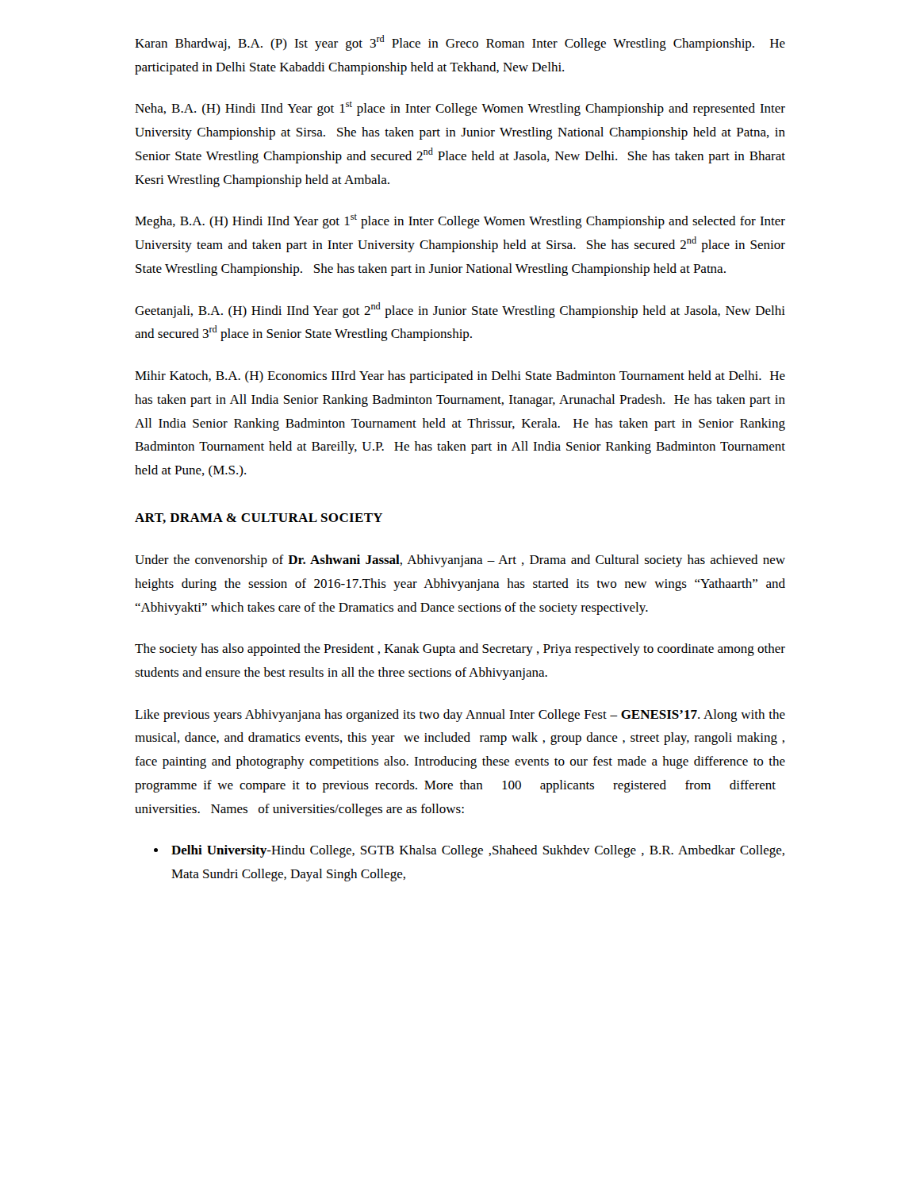Karan Bhardwaj, B.A. (P) Ist year got 3rd Place in Greco Roman Inter College Wrestling Championship. He participated in Delhi State Kabaddi Championship held at Tekhand, New Delhi.
Neha, B.A. (H) Hindi IInd Year got 1st place in Inter College Women Wrestling Championship and represented Inter University Championship at Sirsa. She has taken part in Junior Wrestling National Championship held at Patna, in Senior State Wrestling Championship and secured 2nd Place held at Jasola, New Delhi. She has taken part in Bharat Kesri Wrestling Championship held at Ambala.
Megha, B.A. (H) Hindi IInd Year got 1st place in Inter College Women Wrestling Championship and selected for Inter University team and taken part in Inter University Championship held at Sirsa. She has secured 2nd place in Senior State Wrestling Championship. She has taken part in Junior National Wrestling Championship held at Patna.
Geetanjali, B.A. (H) Hindi IInd Year got 2nd place in Junior State Wrestling Championship held at Jasola, New Delhi and secured 3rd place in Senior State Wrestling Championship.
Mihir Katoch, B.A. (H) Economics IIIrd Year has participated in Delhi State Badminton Tournament held at Delhi. He has taken part in All India Senior Ranking Badminton Tournament, Itanagar, Arunachal Pradesh. He has taken part in All India Senior Ranking Badminton Tournament held at Thrissur, Kerala. He has taken part in Senior Ranking Badminton Tournament held at Bareilly, U.P. He has taken part in All India Senior Ranking Badminton Tournament held at Pune, (M.S.).
ART, DRAMA & CULTURAL SOCIETY
Under the convenorship of Dr. Ashwani Jassal, Abhivyanjana – Art , Drama and Cultural society has achieved new heights during the session of 2016-17.This year Abhivyanjana has started its two new wings “Yathaarth” and “Abhivyakti” which takes care of the Dramatics and Dance sections of the society respectively.
The society has also appointed the President , Kanak Gupta and Secretary , Priya respectively to coordinate among other students and ensure the best results in all the three sections of Abhivyanjana.
Like previous years Abhivyanjana has organized its two day Annual Inter College Fest – GENESIS’17. Along with the musical, dance, and dramatics events, this year we included ramp walk , group dance , street play, rangoli making , face painting and photography competitions also. Introducing these events to our fest made a huge difference to the programme if we compare it to previous records. More than 100 applicants registered from different universities. Names of universities/colleges are as follows:
Delhi University-Hindu College, SGTB Khalsa College ,Shaheed Sukhdev College , B.R. Ambedkar College, Mata Sundri College, Dayal Singh College,